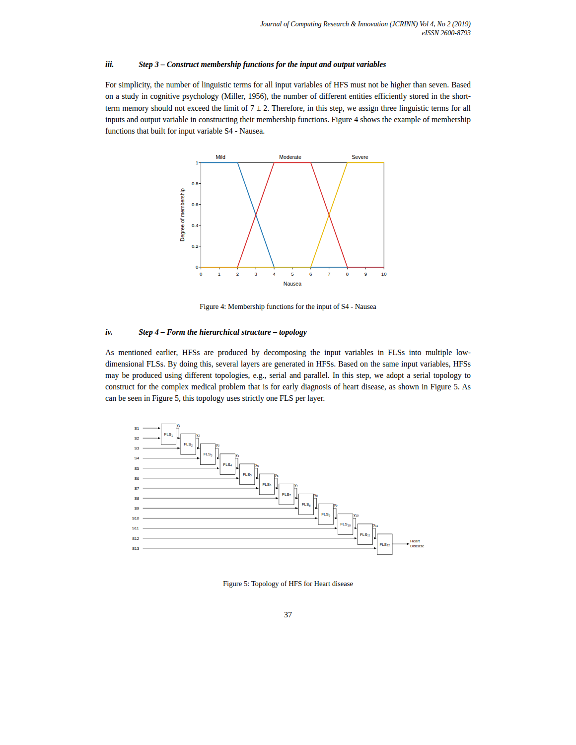Journal of Computing Research & Innovation (JCRINN) Vol 4, No 2 (2019)
eISSN 2600-8793
iii. Step 3 – Construct membership functions for the input and output variables
For simplicity, the number of linguistic terms for all input variables of HFS must not be higher than seven. Based on a study in cognitive psychology (Miller, 1956), the number of different entities efficiently stored in the short-term memory should not exceed the limit of 7 ± 2. Therefore, in this step, we assign three linguistic terms for all inputs and output variable in constructing their membership functions. Figure 4 shows the example of membership functions that built for input variable S4 - Nausea.
Mild Moderate Severe 1 0.8 0.6 0.4 0.2 0 0 1 2 3 4 5 6 7 8 9 10 Nausea Degree of membership
Figure 4: Membership functions for the input of S4 - Nausea
iv. Step 4 – Form the hierarchical structure – topology
As mentioned earlier, HFSs are produced by decomposing the input variables in FLSs into multiple low-dimensional FLSs. By doing this, several layers are generated in HFSs. Based on the same input variables, HFSs may be produced using different topologies, e.g., serial and parallel. In this step, we adopt a serial topology to construct for the complex medical problem that is for early diagnosis of heart disease, as shown in Figure 5. As can be seen in Figure 5, this topology uses strictly one FLS per layer.
FLS1 FLS2 FLS3 FLS4 FLS5 FLS6 FLS7 FLS8 FLS9 FLS10 FLS11 FLS12 S1 S2 S3 S4 S5 S6 S7 S8 S9 S10 S11 S12 S13 y1 y2 y3 y4 y5 y6 y7 y8 y9 y10 y11 Heart Disease
Figure 5: Topology of HFS for Heart disease
37